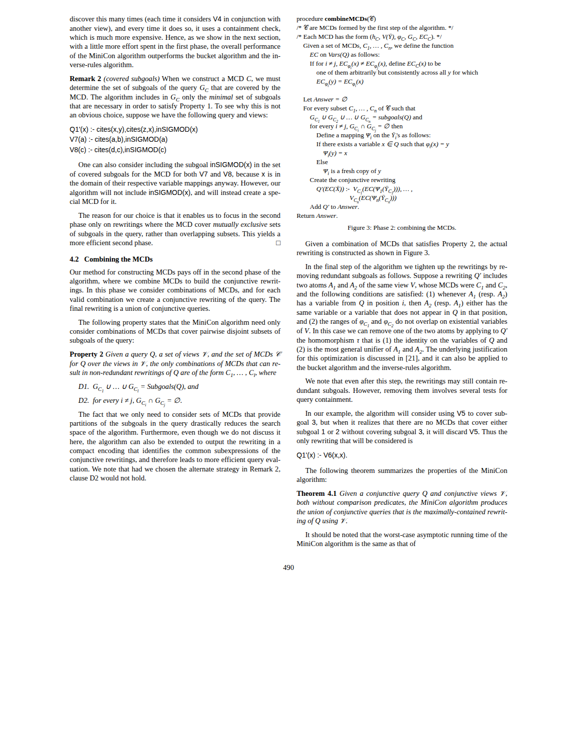discover this many times (each time it considers V4 in conjunction with another view), and every time it does so, it uses a containment check, which is much more expensive. Hence, as we show in the next section, with a little more effort spent in the first phase, the overall performance of the MiniCon algorithm outperforms the bucket algorithm and the inverse-rules algorithm.
Remark 2 (covered subgoals) When we construct a MCD C, we must determine the set of subgoals of the query GC that are covered by the MCD. The algorithm includes in GC only the minimal set of subgoals that are necessary in order to satisfy Property 1. To see why this is not an obvious choice, suppose we have the following query and views:
Q1'(x) :- cites(x,y),cites(z,x),inSIGMOD(x)
V7(a) :- cites(a,b),inSIGMOD(a)
V8(c) :- cites(d,c),inSIGMOD(c)
One can also consider including the subgoal inSIGMOD(x) in the set of covered subgoals for the MCD for both V7 and V8, because x is in the domain of their respective variable mappings anyway. However, our algorithm will not include inSIGMOD(x), and will instead create a special MCD for it.
The reason for our choice is that it enables us to focus in the second phase only on rewritings where the MCD cover mutually exclusive sets of subgoals in the query, rather than overlapping subsets. This yields a more efficient second phase. □
4.2 Combining the MCDs
Our method for constructing MCDs pays off in the second phase of the algorithm, where we combine MCDs to build the conjunctive rewritings. In this phase we consider combinations of MCDs, and for each valid combination we create a conjunctive rewriting of the query. The final rewriting is a union of conjunctive queries.
The following property states that the MiniCon algorithm need only consider combinations of MCDs that cover pairwise disjoint subsets of subgoals of the query:
Property 2 Given a query Q, a set of views 𝒱, and the set of MCDs 𝒞 for Q over the views in 𝒱, the only combinations of MCDs that can result in non-redundant rewritings of Q are of the form C1, … , Cl, where
D1. GC1 ∪ … ∪ GCl = Subgoals(Q), and
D2. for every i ≠ j, GCi ∩ GCj = ∅.
The fact that we only need to consider sets of MCDs that provide partitions of the subgoals in the query drastically reduces the search space of the algorithm. Furthermore, even though we do not discuss it here, the algorithm can also be extended to output the rewriting in a compact encoding that identifies the common subexpressions of the conjunctive rewritings, and therefore leads to more efficient query evaluation. We note that had we chosen the alternate strategy in Remark 2, clause D2 would not hold.
procedure combineMCDs(𝒞)
/* 𝒞 are MCDs formed by the first step of the algorithm. */
/* Each MCD has the form (hC, V(Ȳ), φC, GC, ECC). */
    Given a set of MCDs, C1, … , Cn, we define the function
        EC on Vars(Q) as follows:
        If for i ≠ j, ECφi(x) ≠ ECφj(x), define ECC(x) to be
            one of them arbitrarily but consistently across all y for which
            ECφi(y) = ECφi(x)

    Let Answer = ∅
    For every subset C1, … , Cn of 𝒞 such that
        GC1 ∪ GC2 ∪ … ∪ GCn = subgoals(Q) and
        for every i ≠ j, GCi ∩ GCj = ∅ then
            Define a mapping Ψi on the Ȳi's as follows:
            If there exists a variable x ∈ Q such that φi(x) = y
                Ψi(y) = x
            Else
                Ψi is a fresh copy of y
        Create the conjunctive rewriting
            Q′(EC(X̄)) :-  VC1(EC(Ψ1(ȲC1))), … ,
                                VCn(EC(Ψn(ȲCn)))
        Add Q′ to Answer.
Return Answer.
Figure 3: Phase 2: combining the MCDs.
Given a combination of MCDs that satisfies Property 2, the actual rewriting is constructed as shown in Figure 3.
In the final step of the algorithm we tighten up the rewritings by removing redundant subgoals as follows. Suppose a rewriting Q′ includes two atoms A1 and A2 of the same view V, whose MCDs were C1 and C2, and the following conditions are satisfied: (1) whenever A1 (resp. A2) has a variable from Q in position i, then A2 (resp. A1) either has the same variable or a variable that does not appear in Q in that position, and (2) the ranges of φC1 and φC2 do not overlap on existential variables of V. In this case we can remove one of the two atoms by applying to Q′ the homomorphism τ that is (1) the identity on the variables of Q and (2) is the most general unifier of A1 and A2. The underlying justification for this optimization is discussed in [21], and it can also be applied to the bucket algorithm and the inverse-rules algorithm.
We note that even after this step, the rewritings may still contain redundant subgoals. However, removing them involves several tests for query containment.
In our example, the algorithm will consider using V5 to cover subgoal 3, but when it realizes that there are no MCDs that cover either subgoal 1 or 2 without covering subgoal 3, it will discard V5. Thus the only rewriting that will be considered is
Q1'(x) :- V6(x,x).
The following theorem summarizes the properties of the MiniCon algorithm:
Theorem 4.1 Given a conjunctive query Q and conjunctive views 𝒱, both without comparison predicates, the MiniCon algorithm produces the union of conjunctive queries that is the maximally-contained rewriting of Q using 𝒱.
It should be noted that the worst-case asymptotic running time of the MiniCon algorithm is the same as that of
490